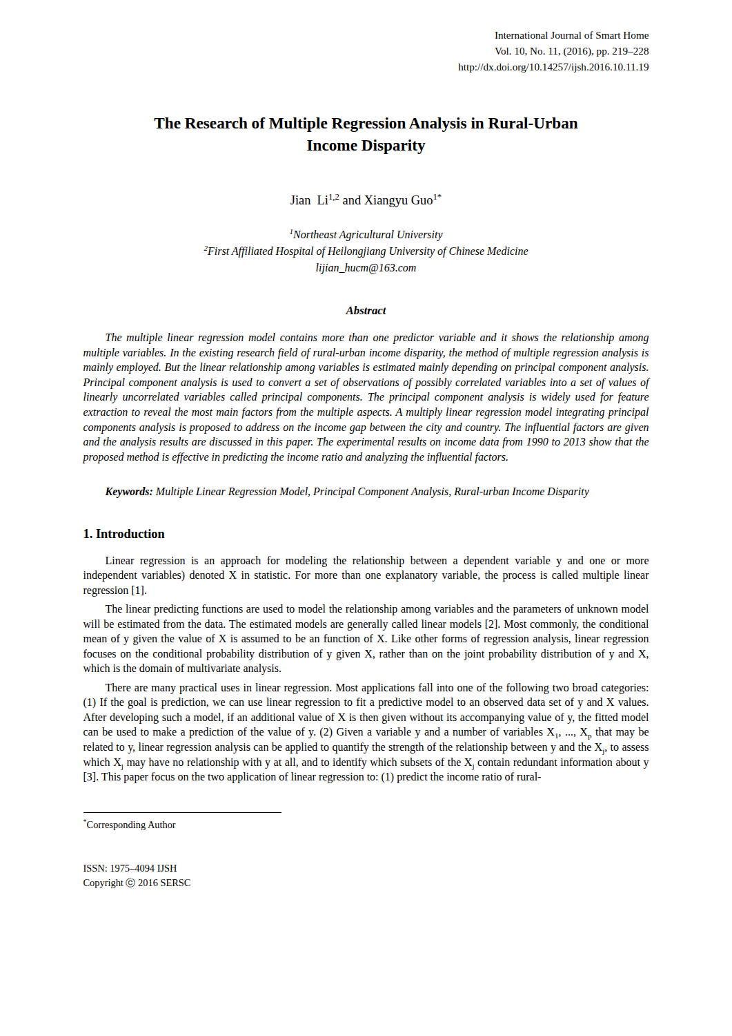International Journal of Smart Home
Vol. 10, No. 11, (2016), pp. 219–228
http://dx.doi.org/10.14257/ijsh.2016.10.11.19
The Research of Multiple Regression Analysis in Rural-Urban
Income Disparity
Jian Li1,2 and Xiangyu Guo1*
1Northeast Agricultural University
2First Affiliated Hospital of Heilongjiang University of Chinese Medicine
lijian_hucm@163.com
Abstract
The multiple linear regression model contains more than one predictor variable and it shows the relationship among multiple variables. In the existing research field of rural-urban income disparity, the method of multiple regression analysis is mainly employed. But the linear relationship among variables is estimated mainly depending on principal component analysis. Principal component analysis is used to convert a set of observations of possibly correlated variables into a set of values of linearly uncorrelated variables called principal components. The principal component analysis is widely used for feature extraction to reveal the most main factors from the multiple aspects. A multiply linear regression model integrating principal components analysis is proposed to address on the income gap between the city and country. The influential factors are given and the analysis results are discussed in this paper. The experimental results on income data from 1990 to 2013 show that the proposed method is effective in predicting the income ratio and analyzing the influential factors.
Keywords: Multiple Linear Regression Model, Principal Component Analysis, Rural-urban Income Disparity
1. Introduction
Linear regression is an approach for modeling the relationship between a dependent variable y and one or more independent variables) denoted X in statistic. For more than one explanatory variable, the process is called multiple linear regression [1].
The linear predicting functions are used to model the relationship among variables and the parameters of unknown model will be estimated from the data. The estimated models are generally called linear models [2]. Most commonly, the conditional mean of y given the value of X is assumed to be an function of X. Like other forms of regression analysis, linear regression focuses on the conditional probability distribution of y given X, rather than on the joint probability distribution of y and X, which is the domain of multivariate analysis.
There are many practical uses in linear regression. Most applications fall into one of the following two broad categories: (1) If the goal is prediction, we can use linear regression to fit a predictive model to an observed data set of y and X values. After developing such a model, if an additional value of X is then given without its accompanying value of y, the fitted model can be used to make a prediction of the value of y. (2) Given a variable y and a number of variables X1, ..., Xp that may be related to y, linear regression analysis can be applied to quantify the strength of the relationship between y and the Xj, to assess which Xj may have no relationship with y at all, and to identify which subsets of the Xj contain redundant information about y [3]. This paper focus on the two application of linear regression to: (1) predict the income ratio of rural-
*Corresponding Author
ISSN: 1975–4094 IJSH
Copyright ⓒ 2016 SERSC